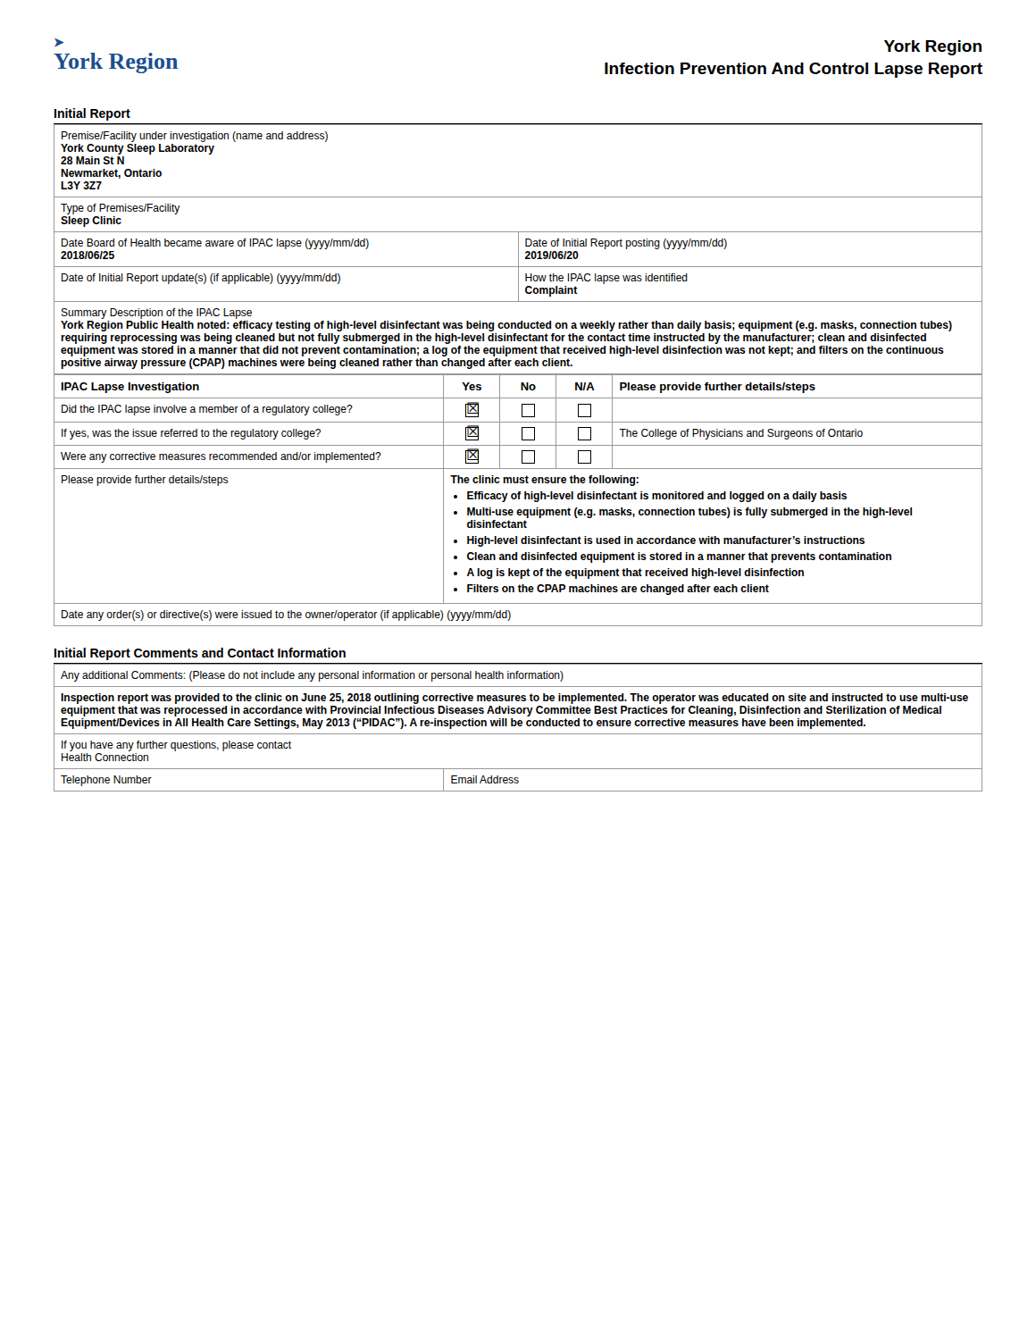➤ York Region
York Region
Infection Prevention And Control Lapse Report
Initial Report
| Premise/Facility under investigation (name and address) York County Sleep Laboratory 28 Main St N Newmarket, Ontario L3Y 3Z7 |
| Type of Premises/Facility Sleep Clinic |
| Date Board of Health became aware of IPAC lapse (yyyy/mm/dd) 2018/06/25 | Date of Initial Report posting (yyyy/mm/dd) 2019/06/20 |
| Date of Initial Report update(s) (if applicable) (yyyy/mm/dd) | How the IPAC lapse was identified Complaint |
| Summary Description of the IPAC Lapse York Region Public Health noted: efficacy testing of high-level disinfectant was being conducted on a weekly rather than daily basis; equipment (e.g. masks, connection tubes) requiring reprocessing was being cleaned but not fully submerged in the high-level disinfectant for the contact time instructed by the manufacturer; clean and disinfected equipment was stored in a manner that did not prevent contamination; a log of the equipment that received high-level disinfection was not kept; and filters on the continuous positive airway pressure (CPAP) machines were being cleaned rather than changed after each client. |
| IPAC Lapse Investigation | Yes | No | N/A | Please provide further details/steps |
| --- | --- | --- | --- | --- |
| Did the IPAC lapse involve a member of a regulatory college? | | | | |
| If yes, was the issue referred to the regulatory college? | | | | The College of Physicians and Surgeons of Ontario |
| Were any corrective measures recommended and/or implemented? | | | | |
| Please provide further details/steps | The clinic must ensure the following: Efficacy of high-level disinfectant is monitored and logged on a daily basis Multi-use equipment (e.g. masks, connection tubes) is fully submerged in the high-level disinfectant High-level disinfectant is used in accordance with manufacturer’s instructions Clean and disinfected equipment is stored in a manner that prevents contamination A log is kept of the equipment that received high-level disinfection Filters on the CPAP machines are changed after each client |
| Date any order(s) or directive(s) were issued to the owner/operator (if applicable) (yyyy/mm/dd) |
Initial Report Comments and Contact Information
| Any additional Comments: (Please do not include any personal information or personal health information) |
| Inspection report was provided to the clinic on June 25, 2018 outlining corrective measures to be implemented. The operator was educated on site and instructed to use multi-use equipment that was reprocessed in accordance with Provincial Infectious Diseases Advisory Committee Best Practices for Cleaning, Disinfection and Sterilization of Medical Equipment/Devices in All Health Care Settings, May 2013 (“PIDAC”). A re-inspection will be conducted to ensure corrective measures have been implemented. |
| If you have any further questions, please contact Health Connection |
| Telephone Number | Email Address |